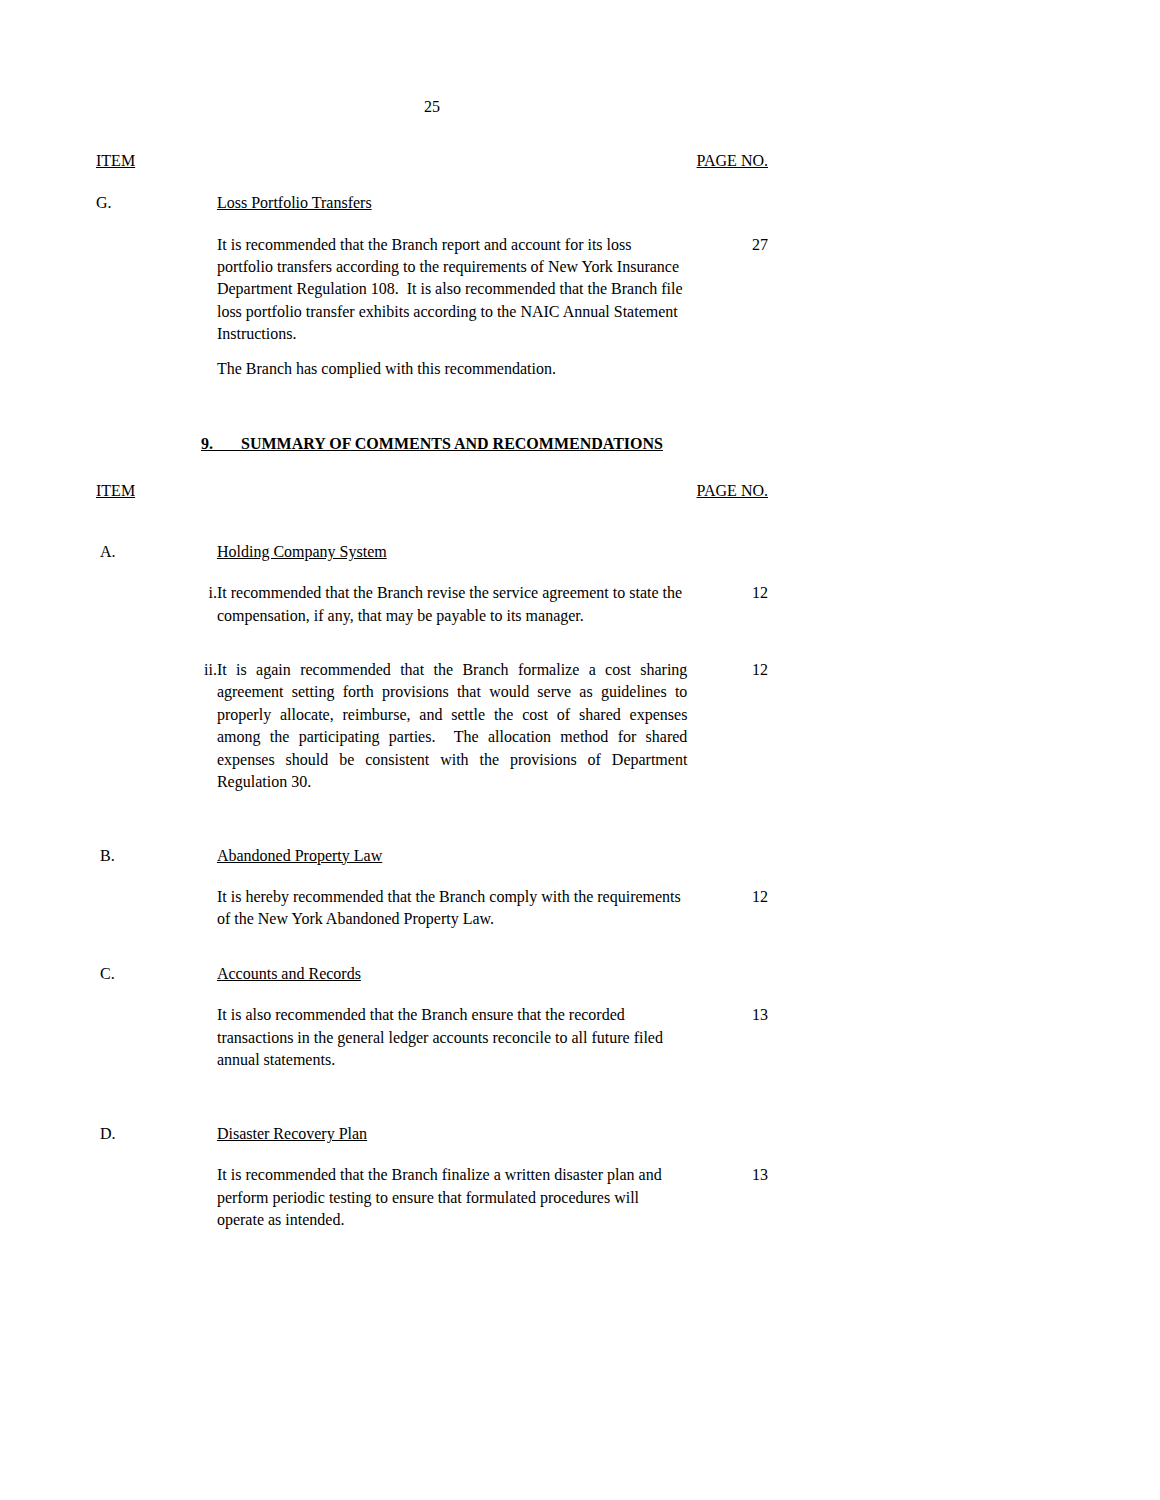25
| ITEM | | | PAGE NO. |
| G. | | Loss Portfolio Transfers | |
| | | It is recommended that the Branch report and account for its loss portfolio transfers according to the requirements of New York Insurance Department Regulation 108. It is also recommended that the Branch file loss portfolio transfer exhibits according to the NAIC Annual Statement Instructions. The Branch has complied with this recommendation. | 27 |
9. SUMMARY OF COMMENTS AND RECOMMENDATIONS
| ITEM | | | PAGE NO. |
| A. | | Holding Company System | |
| | i. | It recommended that the Branch revise the service agreement to state the compensation, if any, that may be payable to its manager. | 12 |
| | ii. | It is again recommended that the Branch formalize a cost sharing agreement setting forth provisions that would serve as guidelines to properly allocate, reimburse, and settle the cost of shared expenses among the participating parties. The allocation method for shared expenses should be consistent with the provisions of Department Regulation 30. | 12 |
| B. | | Abandoned Property Law | |
| | | It is hereby recommended that the Branch comply with the requirements of the New York Abandoned Property Law. | 12 |
| C. | | Accounts and Records | |
| | | It is also recommended that the Branch ensure that the recorded transactions in the general ledger accounts reconcile to all future filed annual statements. | 13 |
| D. | | Disaster Recovery Plan | |
| | | It is recommended that the Branch finalize a written disaster plan and perform periodic testing to ensure that formulated procedures will operate as intended. | 13 |